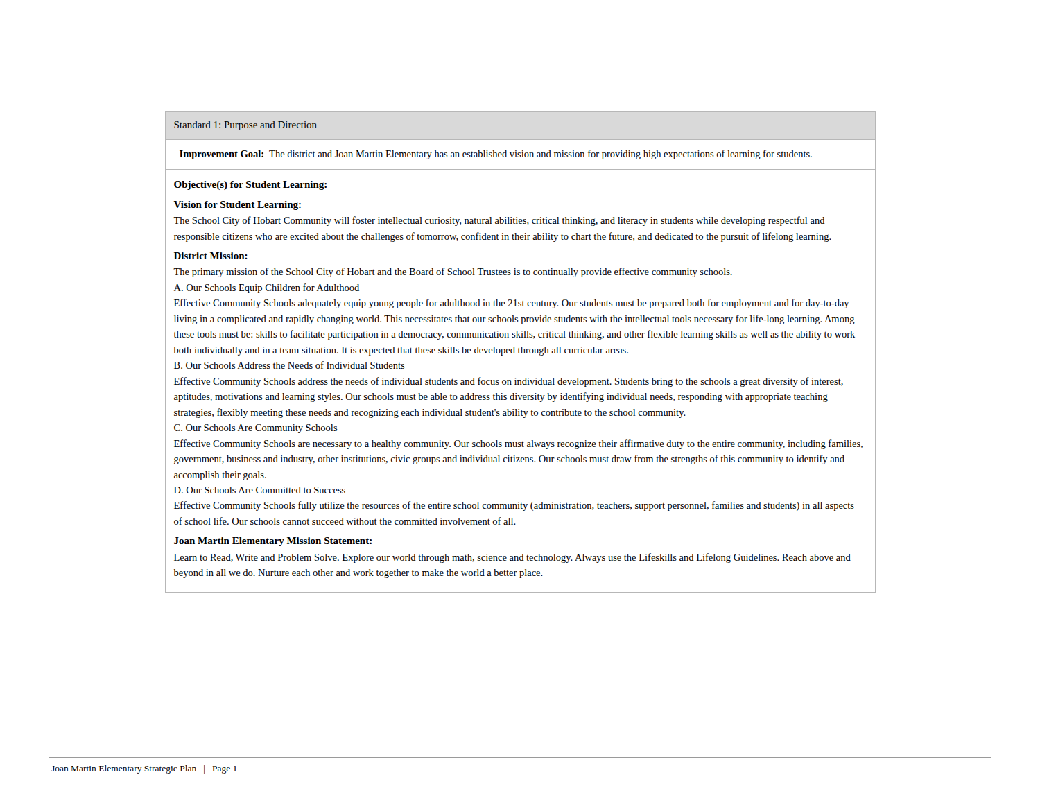| Standard 1: Purpose and Direction |
| Improvement Goal: The district and Joan Martin Elementary has an established vision and mission for providing high expectations of learning for students. |
| Objective(s) for Student Learning: Vision for Student Learning: The School City of Hobart Community will foster intellectual curiosity, natural abilities, critical thinking, and literacy in students while developing respectful and responsible citizens who are excited about the challenges of tomorrow, confident in their ability to chart the future, and dedicated to the pursuit of lifelong learning. District Mission: The primary mission of the School City of Hobart and the Board of School Trustees is to continually provide effective community schools. A. Our Schools Equip Children for Adulthood Effective Community Schools adequately equip young people for adulthood in the 21st century. Our students must be prepared both for employment and for day-to-day living in a complicated and rapidly changing world. This necessitates that our schools provide students with the intellectual tools necessary for life-long learning. Among these tools must be: skills to facilitate participation in a democracy, communication skills, critical thinking, and other flexible learning skills as well as the ability to work both individually and in a team situation. It is expected that these skills be developed through all curricular areas. B. Our Schools Address the Needs of Individual Students Effective Community Schools address the needs of individual students and focus on individual development. Students bring to the schools a great diversity of interest, aptitudes, motivations and learning styles. Our schools must be able to address this diversity by identifying individual needs, responding with appropriate teaching strategies, flexibly meeting these needs and recognizing each individual student's ability to contribute to the school community. C. Our Schools Are Community Schools Effective Community Schools are necessary to a healthy community. Our schools must always recognize their affirmative duty to the entire community, including families, government, business and industry, other institutions, civic groups and individual citizens. Our schools must draw from the strengths of this community to identify and accomplish their goals. D. Our Schools Are Committed to Success Effective Community Schools fully utilize the resources of the entire school community (administration, teachers, support personnel, families and students) in all aspects of school life. Our schools cannot succeed without the committed involvement of all. Joan Martin Elementary Mission Statement: Learn to Read, Write and Problem Solve. Explore our world through math, science and technology. Always use the Lifeskills and Lifelong Guidelines. Reach above and beyond in all we do. Nurture each other and work together to make the world a better place. |
Joan Martin Elementary Strategic Plan|Page 1